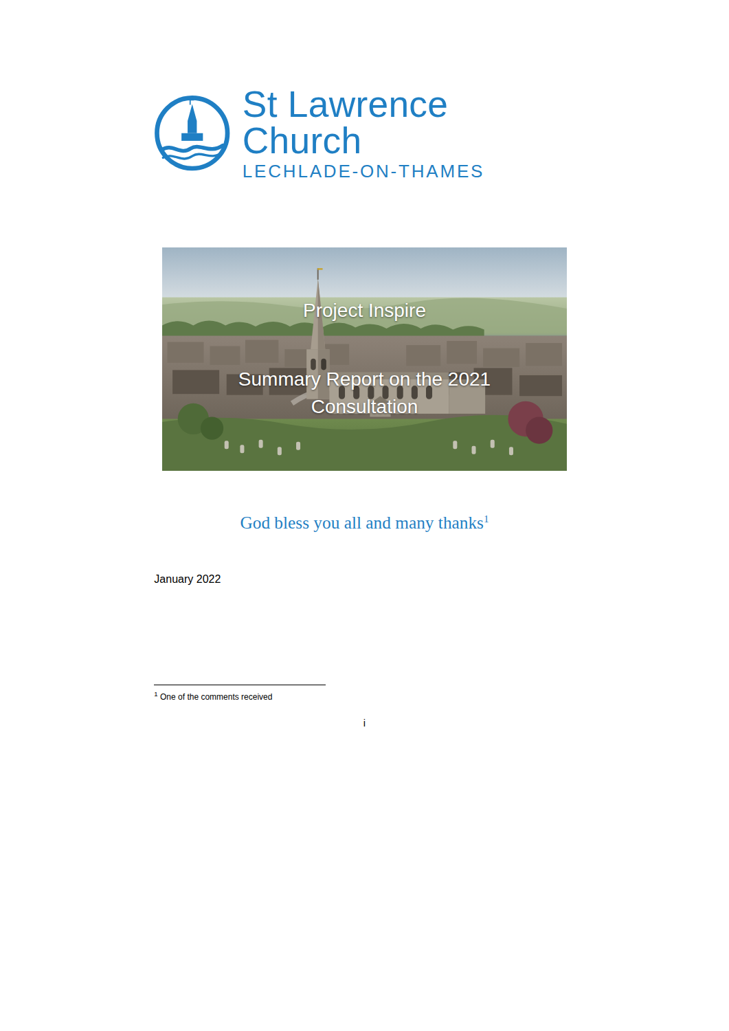St Lawrence Church
LECHLADE-ON-THAMES
Project Inspire
Summary Report on the 2021
Consultation
God bless you all and many thanks1
January 2022
1 One of the comments received
i